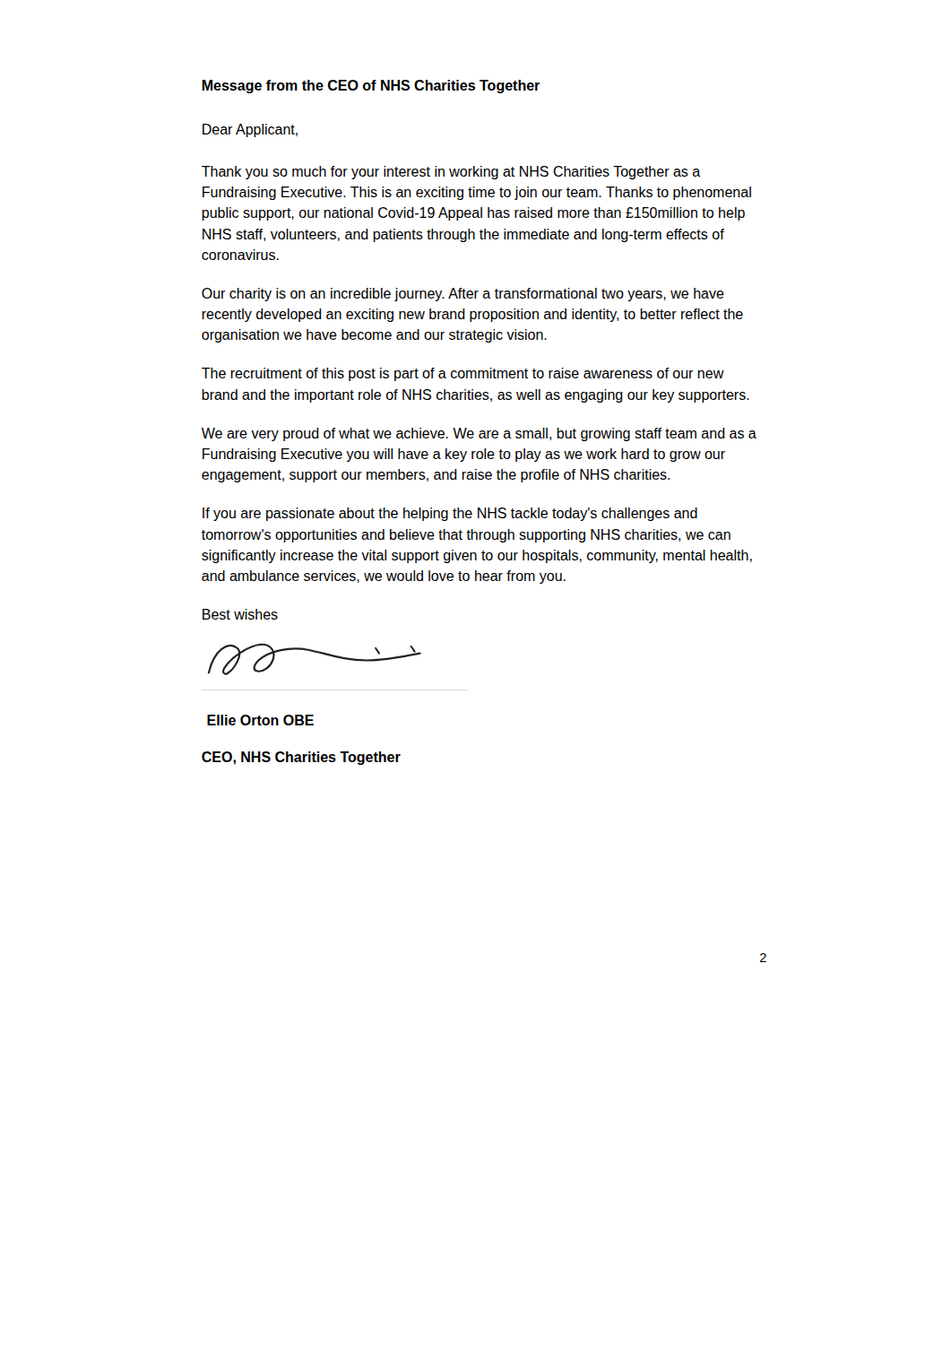Message from the CEO of NHS Charities Together
Dear Applicant,
Thank you so much for your interest in working at NHS Charities Together as a Fundraising Executive. This is an exciting time to join our team. Thanks to phenomenal public support, our national Covid-19 Appeal has raised more than £150million to help NHS staff, volunteers, and patients through the immediate and long-term effects of coronavirus.
Our charity is on an incredible journey. After a transformational two years, we have recently developed an exciting new brand proposition and identity, to better reflect the organisation we have become and our strategic vision.
The recruitment of this post is part of a commitment to raise awareness of our new brand and the important role of NHS charities, as well as engaging our key supporters.
We are very proud of what we achieve. We are a small, but growing staff team and as a Fundraising Executive you will have a key role to play as we work hard to grow our engagement, support our members, and raise the profile of NHS charities.
If you are passionate about the helping the NHS tackle today's challenges and tomorrow's opportunities and believe that through supporting NHS charities, we can significantly increase the vital support given to our hospitals, community, mental health, and ambulance services, we would love to hear from you.
Best wishes
Ellie Orton OBE
CEO, NHS Charities Together
2